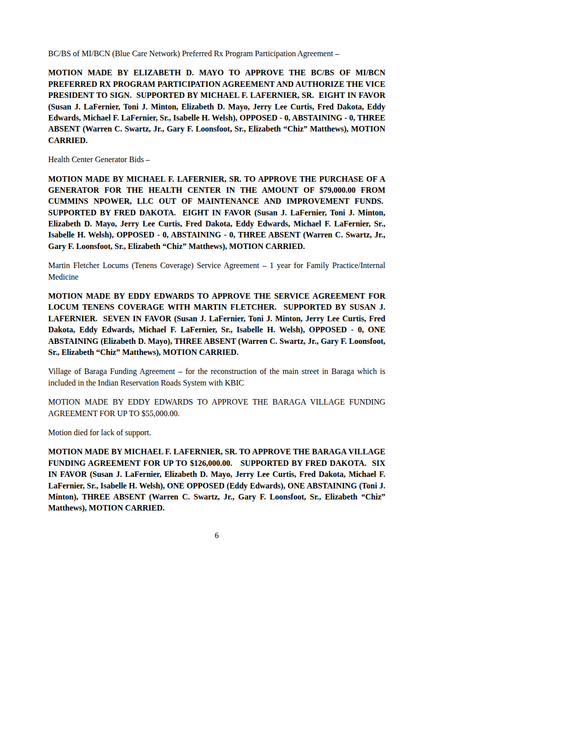BC/BS of MI/BCN (Blue Care Network) Preferred Rx Program Participation Agreement –
MOTION MADE BY ELIZABETH D. MAYO TO APPROVE THE BC/BS OF MI/BCN PREFERRED RX PROGRAM PARTICIPATION AGREEMENT AND AUTHORIZE THE VICE PRESIDENT TO SIGN. SUPPORTED BY MICHAEL F. LAFERNIER, SR. EIGHT IN FAVOR (Susan J. LaFernier, Toni J. Minton, Elizabeth D. Mayo, Jerry Lee Curtis, Fred Dakota, Eddy Edwards, Michael F. LaFernier, Sr., Isabelle H. Welsh), OPPOSED - 0, ABSTAINING - 0, THREE ABSENT (Warren C. Swartz, Jr., Gary F. Loonsfoot, Sr., Elizabeth “Chiz” Matthews), MOTION CARRIED.
Health Center Generator Bids –
MOTION MADE BY MICHAEL F. LAFERNIER, SR. TO APPROVE THE PURCHASE OF A GENERATOR FOR THE HEALTH CENTER IN THE AMOUNT OF $79,000.00 FROM CUMMINS NPOWER, LLC OUT OF MAINTENANCE AND IMPROVEMENT FUNDS. SUPPORTED BY FRED DAKOTA. EIGHT IN FAVOR (Susan J. LaFernier, Toni J. Minton, Elizabeth D. Mayo, Jerry Lee Curtis, Fred Dakota, Eddy Edwards, Michael F. LaFernier, Sr., Isabelle H. Welsh), OPPOSED - 0, ABSTAINING - 0, THREE ABSENT (Warren C. Swartz, Jr., Gary F. Loonsfoot, Sr., Elizabeth “Chiz” Matthews), MOTION CARRIED.
Martin Fletcher Locums (Tenens Coverage) Service Agreement – 1 year for Family Practice/Internal Medicine
MOTION MADE BY EDDY EDWARDS TO APPROVE THE SERVICE AGREEMENT FOR LOCUM TENENS COVERAGE WITH MARTIN FLETCHER. SUPPORTED BY SUSAN J. LAFERNIER. SEVEN IN FAVOR (Susan J. LaFernier, Toni J. Minton, Jerry Lee Curtis, Fred Dakota, Eddy Edwards, Michael F. LaFernier, Sr., Isabelle H. Welsh), OPPOSED - 0, ONE ABSTAINING (Elizabeth D. Mayo), THREE ABSENT (Warren C. Swartz, Jr., Gary F. Loonsfoot, Sr., Elizabeth “Chiz” Matthews), MOTION CARRIED.
Village of Baraga Funding Agreement – for the reconstruction of the main street in Baraga which is included in the Indian Reservation Roads System with KBIC
MOTION MADE BY EDDY EDWARDS TO APPROVE THE BARAGA VILLAGE FUNDING AGREEMENT FOR UP TO $55,000.00.
Motion died for lack of support.
MOTION MADE BY MICHAEL F. LAFERNIER, SR. TO APPROVE THE BARAGA VILLAGE FUNDING AGREEMENT FOR UP TO $126,000.00. SUPPORTED BY FRED DAKOTA. SIX IN FAVOR (Susan J. LaFernier, Elizabeth D. Mayo, Jerry Lee Curtis, Fred Dakota, Michael F. LaFernier, Sr., Isabelle H. Welsh), ONE OPPOSED (Eddy Edwards), ONE ABSTAINING (Toni J. Minton), THREE ABSENT (Warren C. Swartz, Jr., Gary F. Loonsfoot, Sr., Elizabeth “Chiz” Matthews), MOTION CARRIED.
6